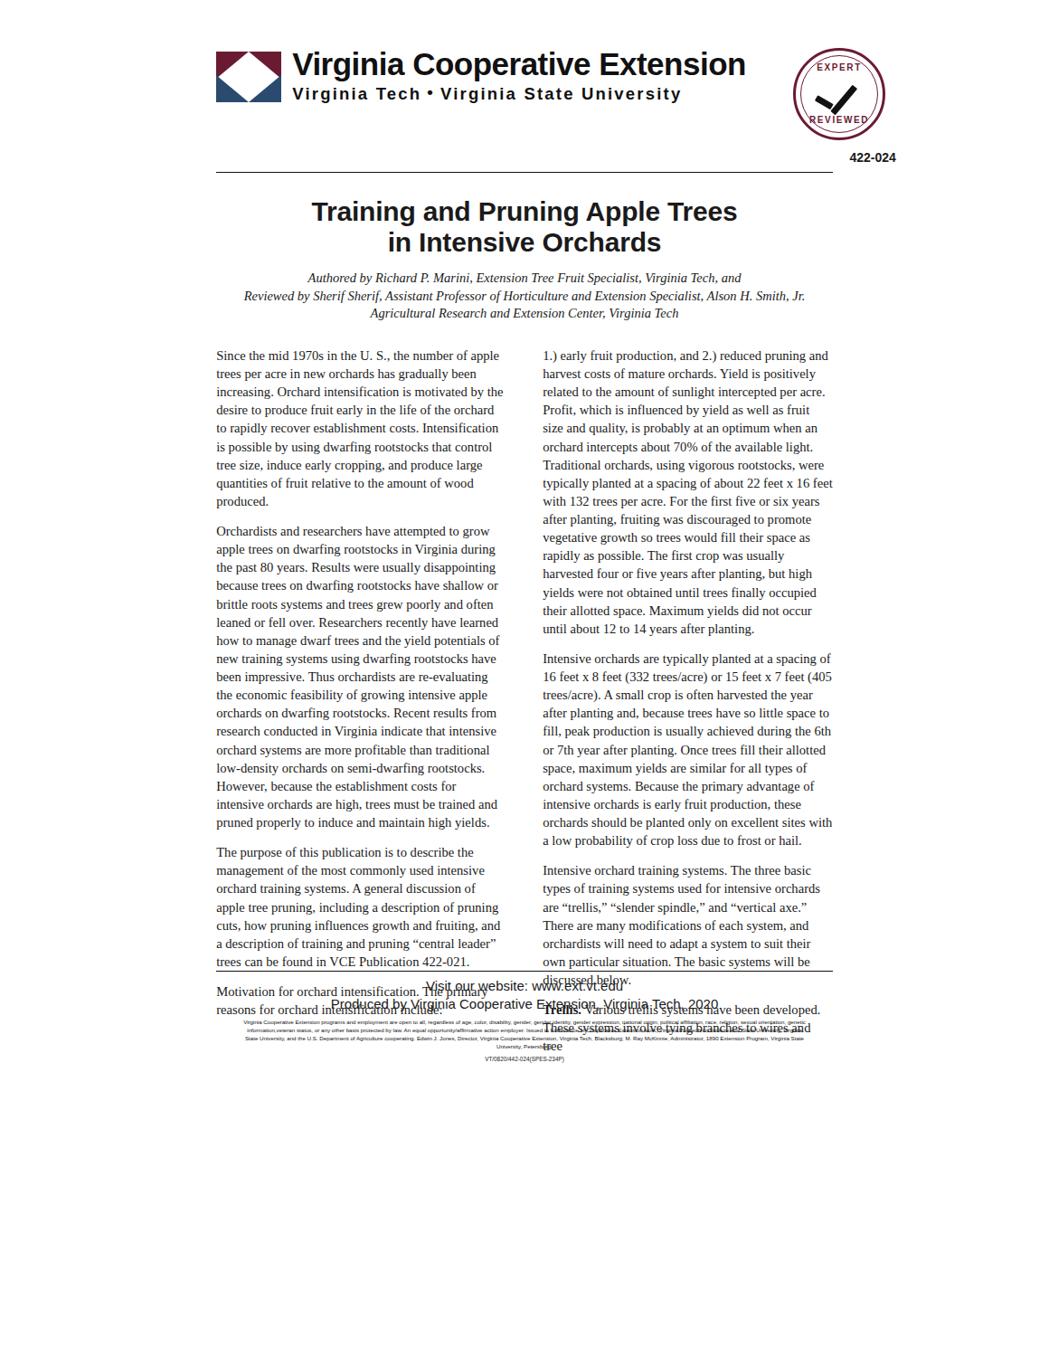Virginia Cooperative Extension
Virginia Tech•Virginia State University
EXPERT
REVIEWED
422-024
Training and Pruning Apple Trees
in Intensive Orchards
Authored by Richard P. Marini, Extension Tree Fruit Specialist, Virginia Tech, and
Reviewed by Sherif Sherif, Assistant Professor of Horticulture and Extension Specialist, Alson H. Smith, Jr.
Agricultural Research and Extension Center, Virginia Tech
Since the mid 1970s in the U. S., the number of apple trees per acre in new orchards has gradually been increasing. Orchard intensification is motivated by the desire to produce fruit early in the life of the orchard to rapidly recover establishment costs. Intensification is possible by using dwarfing rootstocks that control tree size, induce early cropping, and produce large quantities of fruit relative to the amount of wood produced.
Orchardists and researchers have attempted to grow apple trees on dwarfing rootstocks in Virginia during the past 80 years. Results were usually disappointing because trees on dwarfing rootstocks have shallow or brittle roots systems and trees grew poorly and often leaned or fell over. Researchers recently have learned how to manage dwarf trees and the yield potentials of new training systems using dwarfing rootstocks have been impressive. Thus orchardists are re-evaluating the economic feasibility of growing intensive apple orchards on dwarfing rootstocks. Recent results from research conducted in Virginia indicate that intensive orchard systems are more profitable than traditional low-density orchards on semi-dwarfing rootstocks. However, because the establishment costs for intensive orchards are high, trees must be trained and pruned properly to induce and maintain high yields.
The purpose of this publication is to describe the management of the most commonly used intensive orchard training systems. A general discussion of apple tree pruning, including a description of pruning cuts, how pruning influences growth and fruiting, and a description of training and pruning “central leader” trees can be found in VCE Publication 422-021.
Motivation for orchard intensification. The primary reasons for orchard intensification include:
1.) early fruit production, and 2.) reduced pruning and harvest costs of mature orchards. Yield is positively related to the amount of sunlight intercepted per acre. Profit, which is influenced by yield as well as fruit size and quality, is probably at an optimum when an orchard intercepts about 70% of the available light. Traditional orchards, using vigorous rootstocks, were typically planted at a spacing of about 22 feet x 16 feet with 132 trees per acre. For the first five or six years after planting, fruiting was discouraged to promote vegetative growth so trees would fill their space as rapidly as possible. The first crop was usually harvested four or five years after planting, but high yields were not obtained until trees finally occupied their allotted space. Maximum yields did not occur until about 12 to 14 years after planting.
Intensive orchards are typically planted at a spacing of 16 feet x 8 feet (332 trees/acre) or 15 feet x 7 feet (405 trees/acre). A small crop is often harvested the year after planting and, because trees have so little space to fill, peak production is usually achieved during the 6th or 7th year after planting. Once trees fill their allotted space, maximum yields are similar for all types of orchard systems. Because the primary advantage of intensive orchards is early fruit production, these orchards should be planted only on excellent sites with a low probability of crop loss due to frost or hail.
Intensive orchard training systems. The three basic types of training systems used for intensive orchards are “trellis,” “slender spindle,” and “vertical axe.” There are many modifications of each system, and orchardists will need to adapt a system to suit their own particular situation. The basic systems will be discussed below.
Trellis. Various trellis systems have been developed. These systems involve tying branches to wires and tree
Visit our website: www.ext.vt.edu
Produced by Virginia Cooperative Extension, Virginia Tech, 2020
Virginia Cooperative Extension programs and employment are open to all, regardless of age, color, disability, gender, gender identity, gender expression, national origin, political affiliation, race, religion, sexual orientation, genetic
information,veteran status, or any other basis protected by law. An equal opportunity/affirmative action employer. Issued in furtherance of Cooperative Extension work, Virginia Polytechnic Institute and State University, Virginia
State University, and the U.S. Department of Agriculture cooperating. Edwin J. Jones, Director, Virginia Cooperative Extension, Virginia Tech, Blacksburg; M. Ray McKinnie, Administrator, 1890 Extension Program, Virginia State
University, Petersburg.
VT/0820/442-024(SPES-234P)